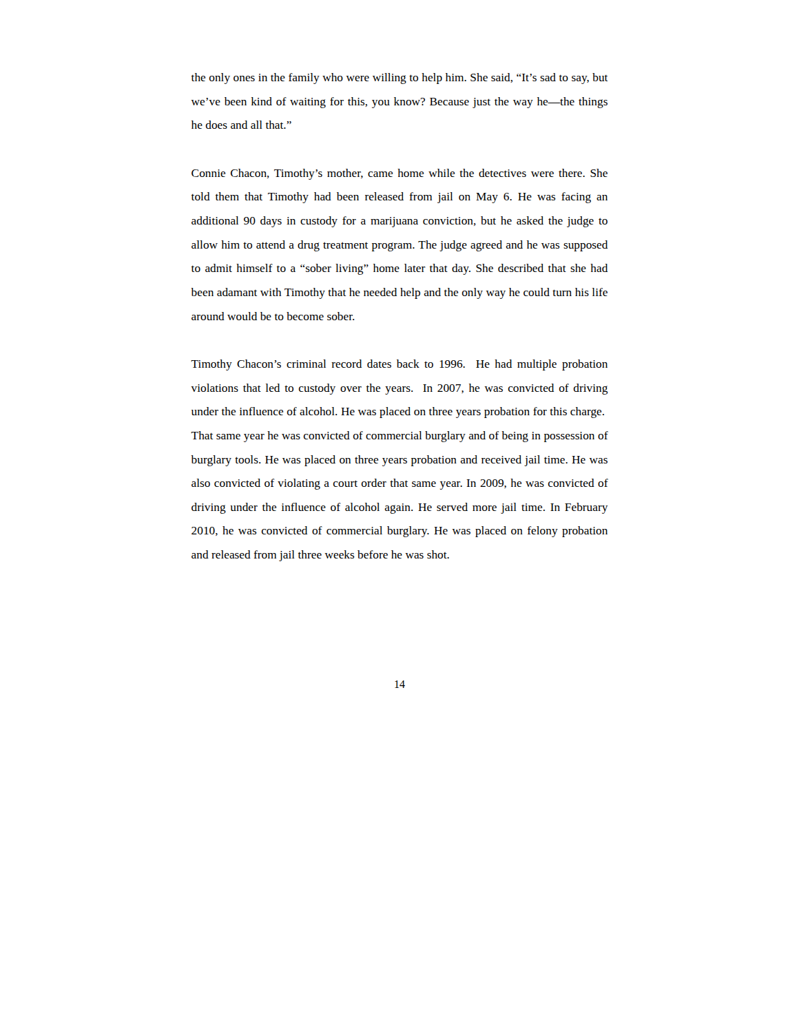the only ones in the family who were willing to help him. She said, “It’s sad to say, but we’ve been kind of waiting for this, you know? Because just the way he—the things he does and all that.”
Connie Chacon, Timothy’s mother, came home while the detectives were there. She told them that Timothy had been released from jail on May 6. He was facing an additional 90 days in custody for a marijuana conviction, but he asked the judge to allow him to attend a drug treatment program. The judge agreed and he was supposed to admit himself to a “sober living” home later that day. She described that she had been adamant with Timothy that he needed help and the only way he could turn his life around would be to become sober.
Timothy Chacon’s criminal record dates back to 1996. He had multiple probation violations that led to custody over the years. In 2007, he was convicted of driving under the influence of alcohol. He was placed on three years probation for this charge. That same year he was convicted of commercial burglary and of being in possession of burglary tools. He was placed on three years probation and received jail time. He was also convicted of violating a court order that same year. In 2009, he was convicted of driving under the influence of alcohol again. He served more jail time. In February 2010, he was convicted of commercial burglary. He was placed on felony probation and released from jail three weeks before he was shot.
14